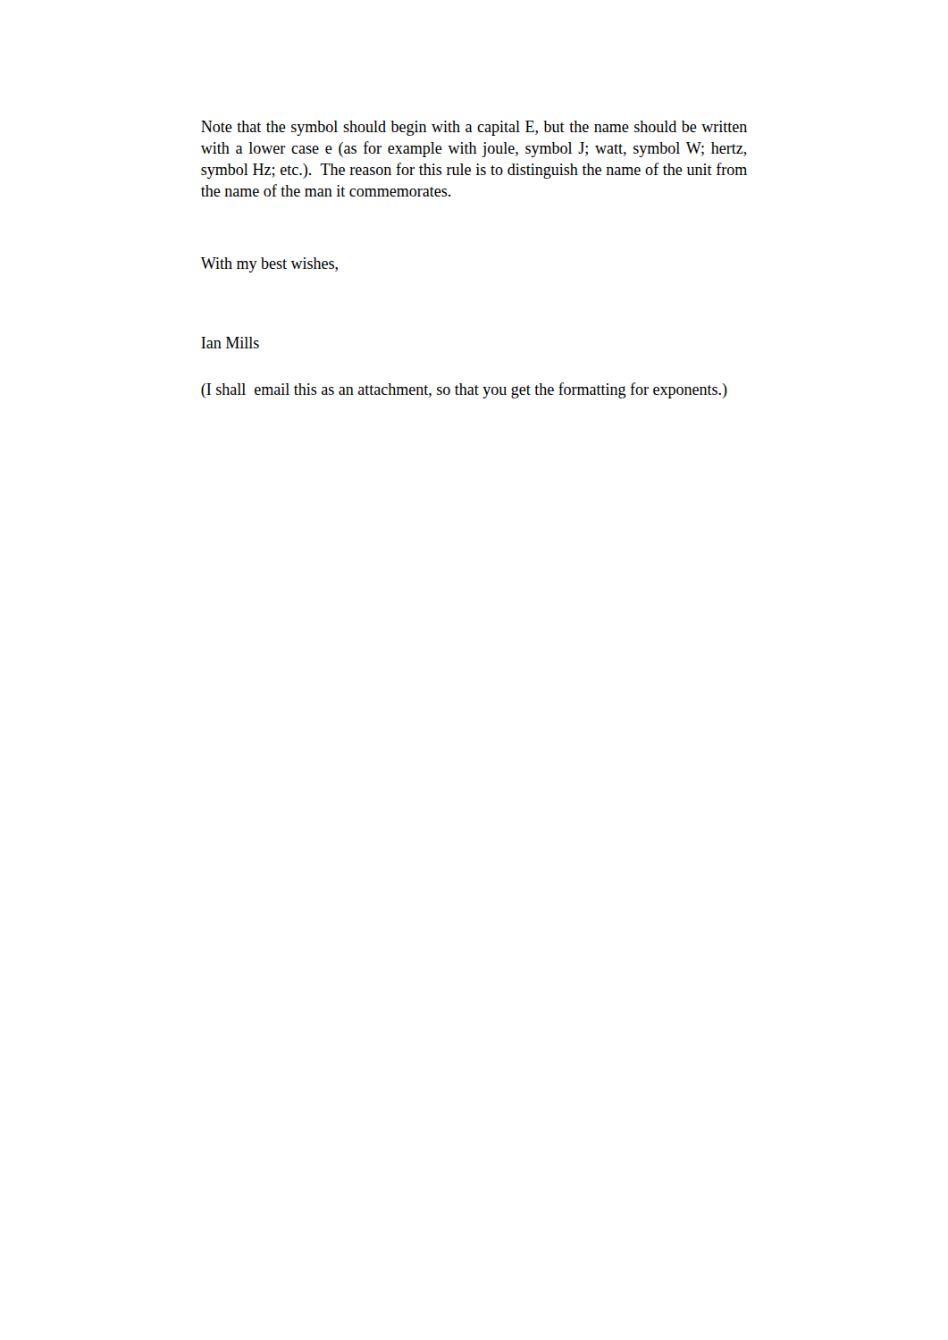Note that the symbol should begin with a capital E, but the name should be written with a lower case e (as for example with joule, symbol J; watt, symbol W; hertz, symbol Hz; etc.). The reason for this rule is to distinguish the name of the unit from the name of the man it commemorates.
With my best wishes,
Ian Mills
(I shall email this as an attachment, so that you get the formatting for exponents.)